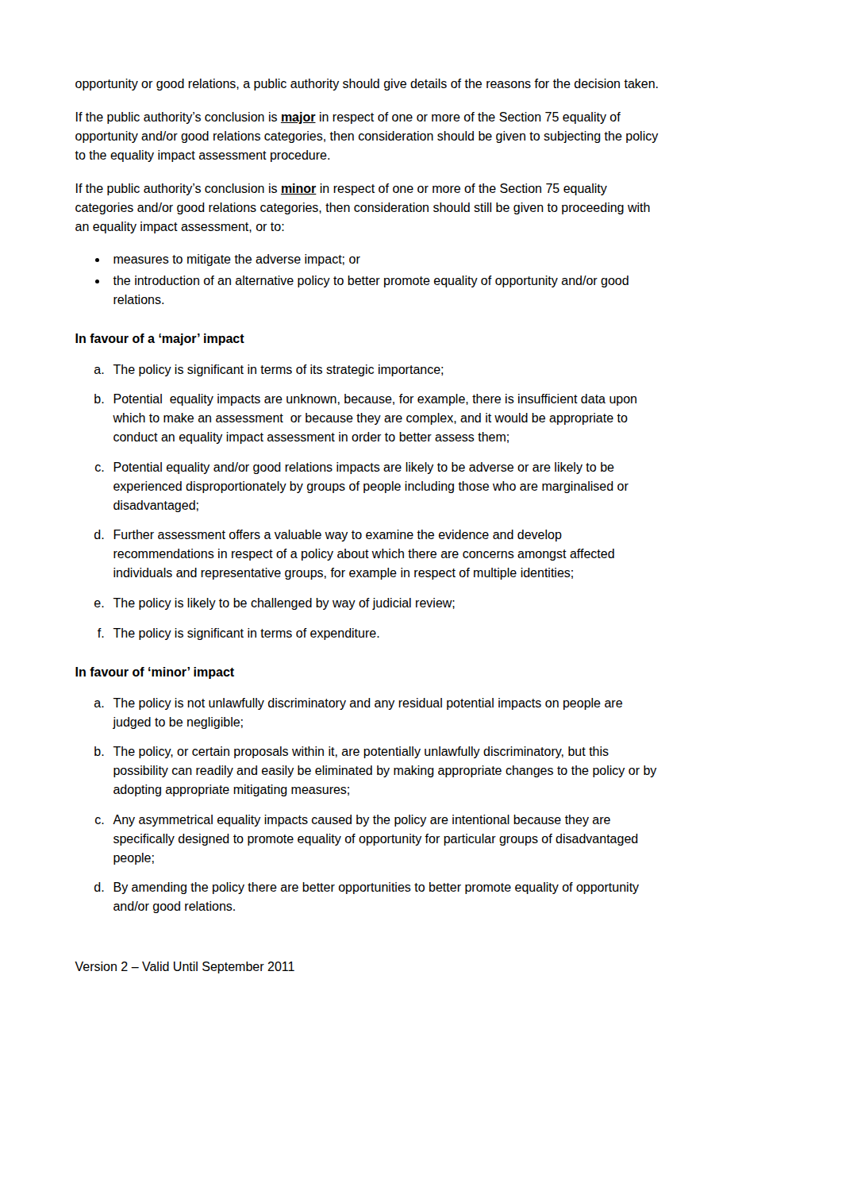opportunity or good relations, a public authority should give details of the reasons for the decision taken.
If the public authority’s conclusion is major in respect of one or more of the Section 75 equality of opportunity and/or good relations categories, then consideration should be given to subjecting the policy to the equality impact assessment procedure.
If the public authority’s conclusion is minor in respect of one or more of the Section 75 equality categories and/or good relations categories, then consideration should still be given to proceeding with an equality impact assessment, or to:
measures to mitigate the adverse impact; or
the introduction of an alternative policy to better promote equality of opportunity and/or good relations.
In favour of a ‘major’ impact
The policy is significant in terms of its strategic importance;
Potential equality impacts are unknown, because, for example, there is insufficient data upon which to make an assessment or because they are complex, and it would be appropriate to conduct an equality impact assessment in order to better assess them;
Potential equality and/or good relations impacts are likely to be adverse or are likely to be experienced disproportionately by groups of people including those who are marginalised or disadvantaged;
Further assessment offers a valuable way to examine the evidence and develop recommendations in respect of a policy about which there are concerns amongst affected individuals and representative groups, for example in respect of multiple identities;
The policy is likely to be challenged by way of judicial review;
The policy is significant in terms of expenditure.
In favour of ‘minor’ impact
The policy is not unlawfully discriminatory and any residual potential impacts on people are judged to be negligible;
The policy, or certain proposals within it, are potentially unlawfully discriminatory, but this possibility can readily and easily be eliminated by making appropriate changes to the policy or by adopting appropriate mitigating measures;
Any asymmetrical equality impacts caused by the policy are intentional because they are specifically designed to promote equality of opportunity for particular groups of disadvantaged people;
By amending the policy there are better opportunities to better promote equality of opportunity and/or good relations.
Version 2 – Valid Until September 2011